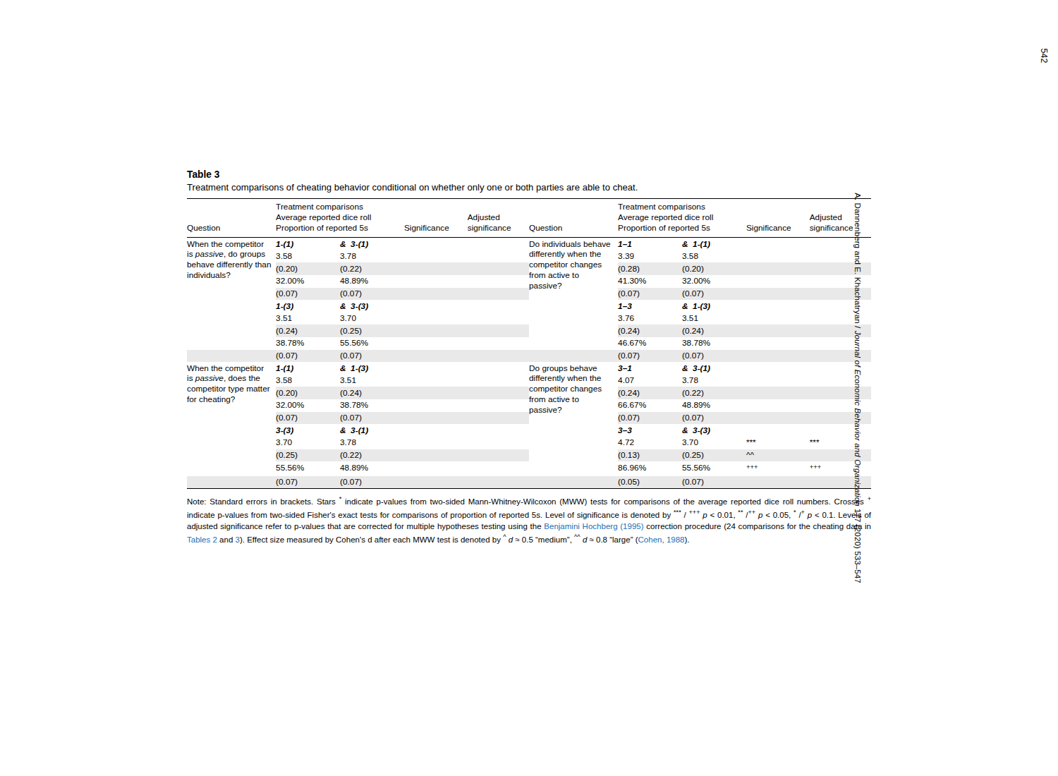542
A. Dannenberg and E. Khachatryan / Journal of Economic Behavior and Organization 177 (2020) 533–547
Table 3
Treatment comparisons of cheating behavior conditional on whether only one or both parties are able to cheat.
| Question | Treatment comparisons Average reported dice roll Proportion of reported 5s | Significance | Adjusted significance | Question | Treatment comparisons Average reported dice roll Proportion of reported 5s | Significance | Adjusted significance |
| --- | --- | --- | --- | --- | --- | --- | --- |
| When the competitor is passive , do groups behave differently than individuals? | 1-(1) | & 3-(1) | | | Do individuals behave differently when the competitor changes from active to passive? | 1–1 | & 1-(1) | | |
| 3.58 | 3.78 | | | 3.39 | 3.58 | | |
| (0.20) | (0.22) | | | (0.28) | (0.20) | | |
| 32.00% | 48.89% | | | 41.30% | 32.00% | | |
| (0.07) | (0.07) | | | (0.07) | (0.07) | | |
| 1-(3) | & 3-(3) | | | 1–3 | & 1-(3) | | |
| 3.51 | 3.70 | | | 3.76 | 3.51 | | |
| (0.24) | (0.25) | | | (0.24) | (0.24) | | |
| | 38.78% | 55.56% | | | | 46.67% | 38.78% | | |
| | (0.07) | (0.07) | | | | (0.07) | (0.07) | | |
| When the competitor is passive , does the competitor type matter for cheating? | 1-(1) | & 1-(3) | | | Do groups behave differently when the competitor changes from active to passive? | 3–1 | & 3-(1) | | |
| 3.58 | 3.51 | | | 4.07 | 3.78 | | |
| (0.20) | (0.24) | | | (0.24) | (0.22) | | |
| 32.00% | 38.78% | | | 66.67% | 48.89% | | |
| (0.07) | (0.07) | | | (0.07) | (0.07) | | |
| 3-(3) | & 3-(1) | | | 3–3 | & 3-(3) | | |
| 3.70 | 3.78 | | | 4.72 | 3.70 | *** | *** |
| (0.25) | (0.22) | | | (0.13) | (0.25) | ^^ | |
| | 55.56% | 48.89% | | | | 86.96% | 55.56% | +++ | +++ |
| | (0.07) | (0.07) | | | | (0.05) | (0.07) | | |
Note: Standard errors in brackets. Stars * indicate p-values from two-sided Mann-Whitney-Wilcoxon (MWW) tests for comparisons of the average reported dice roll numbers. Crosses + indicate p-values from two-sided Fisher's exact tests for comparisons of proportion of reported 5s. Level of significance is denoted by *** / +++ p < 0.01, ** /++ p < 0.05, * /+ p < 0.1. Levels of adjusted significance refer to p-values that are corrected for multiple hypotheses testing using the Benjamini Hochberg (1995) correction procedure (24 comparisons for the cheating data in Tables 2 and 3). Effect size measured by Cohen's d after each MWW test is denoted by ^ d ≈ 0.5 “medium”, ^^ d ≈ 0.8 “large” (Cohen, 1988).